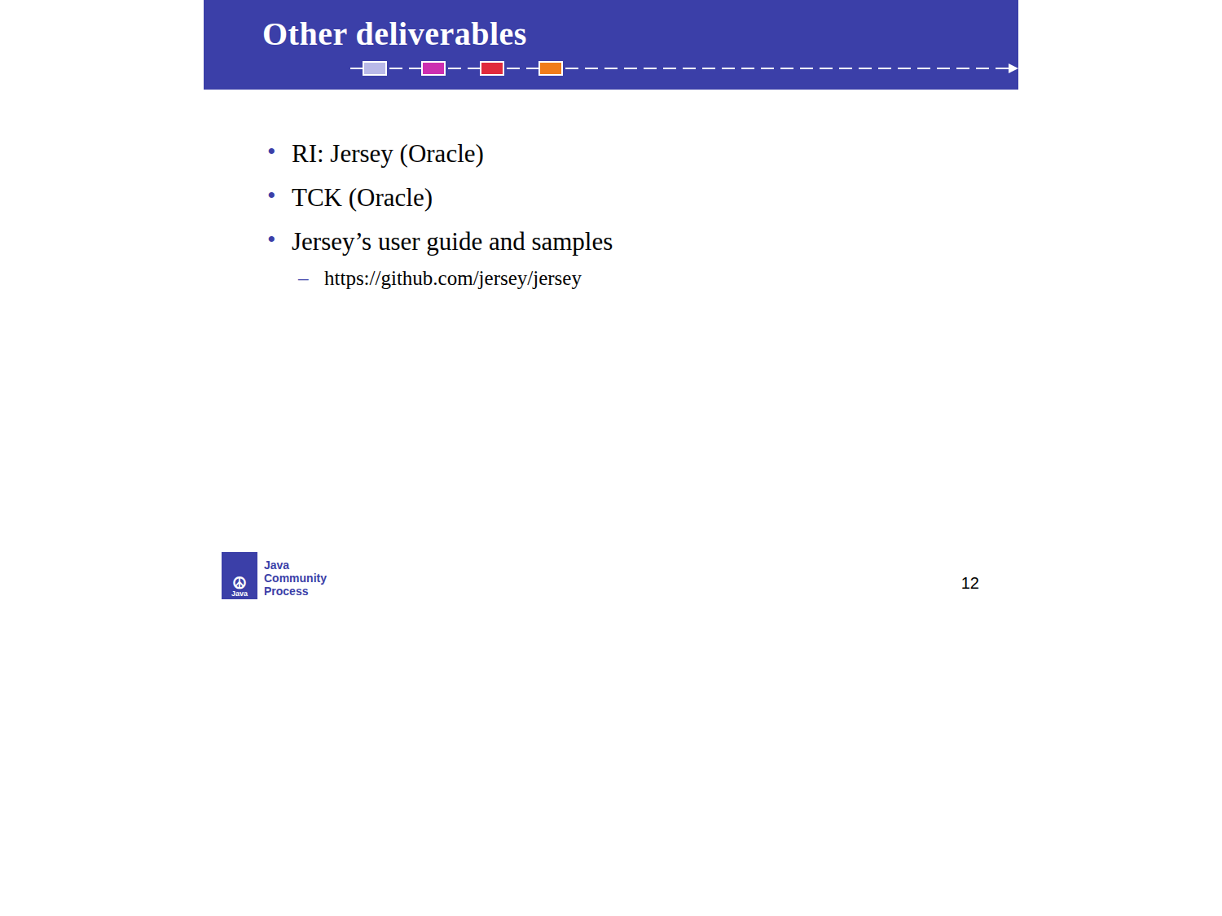Other deliverables
RI: Jersey (Oracle)
TCK (Oracle)
Jersey’s user guide and samples
https://github.com/jersey/jersey
☮
Java
Java
Community
Process
12